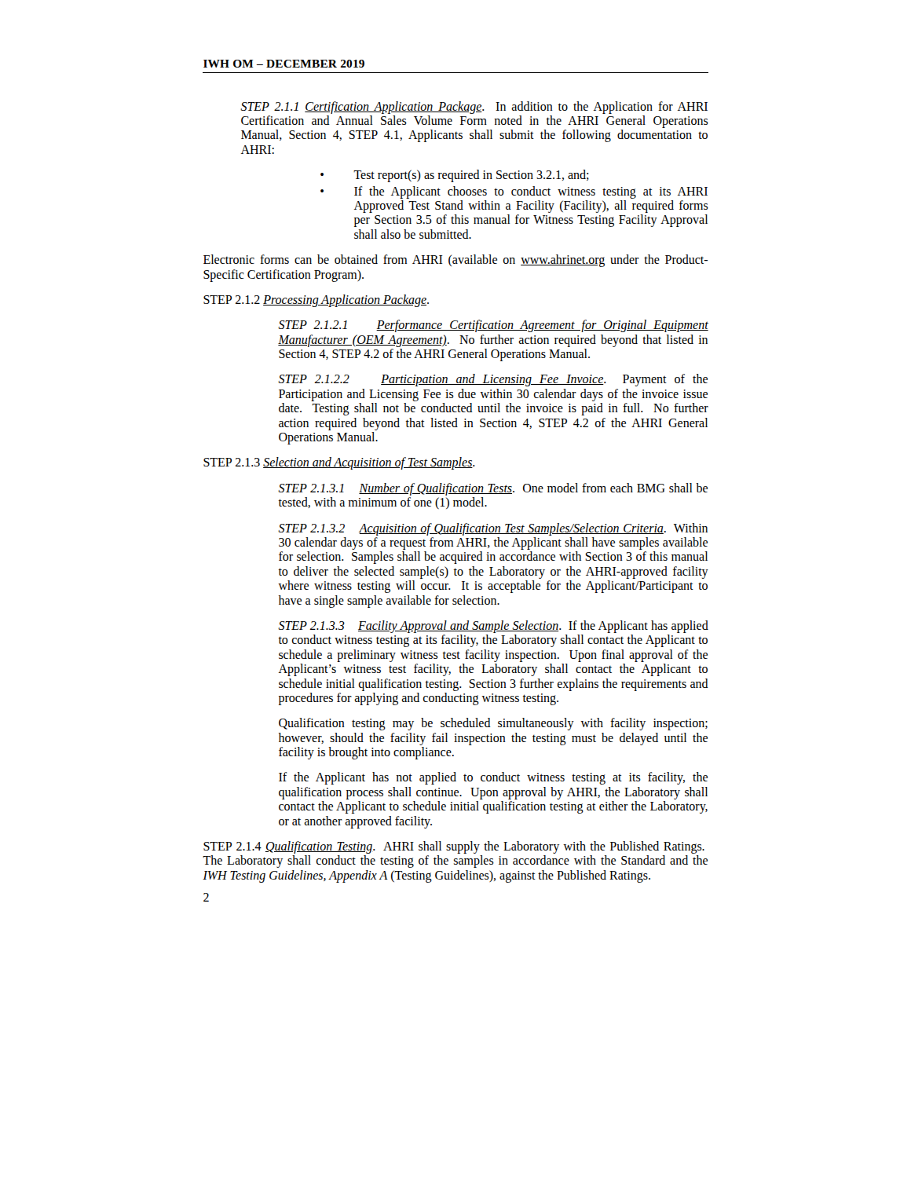IWH OM – DECEMBER 2019
STEP 2.1.1 Certification Application Package. In addition to the Application for AHRI Certification and Annual Sales Volume Form noted in the AHRI General Operations Manual, Section 4, STEP 4.1, Applicants shall submit the following documentation to AHRI:
Test report(s) as required in Section 3.2.1, and;
If the Applicant chooses to conduct witness testing at its AHRI Approved Test Stand within a Facility (Facility), all required forms per Section 3.5 of this manual for Witness Testing Facility Approval shall also be submitted.
Electronic forms can be obtained from AHRI (available on www.ahrinet.org under the Product-Specific Certification Program).
STEP 2.1.2 Processing Application Package.
STEP 2.1.2.1 Performance Certification Agreement for Original Equipment Manufacturer (OEM Agreement). No further action required beyond that listed in Section 4, STEP 4.2 of the AHRI General Operations Manual.
STEP 2.1.2.2 Participation and Licensing Fee Invoice. Payment of the Participation and Licensing Fee is due within 30 calendar days of the invoice issue date. Testing shall not be conducted until the invoice is paid in full. No further action required beyond that listed in Section 4, STEP 4.2 of the AHRI General Operations Manual.
STEP 2.1.3 Selection and Acquisition of Test Samples.
STEP 2.1.3.1 Number of Qualification Tests. One model from each BMG shall be tested, with a minimum of one (1) model.
STEP 2.1.3.2 Acquisition of Qualification Test Samples/Selection Criteria. Within 30 calendar days of a request from AHRI, the Applicant shall have samples available for selection. Samples shall be acquired in accordance with Section 3 of this manual to deliver the selected sample(s) to the Laboratory or the AHRI-approved facility where witness testing will occur. It is acceptable for the Applicant/Participant to have a single sample available for selection.
STEP 2.1.3.3 Facility Approval and Sample Selection. If the Applicant has applied to conduct witness testing at its facility, the Laboratory shall contact the Applicant to schedule a preliminary witness test facility inspection. Upon final approval of the Applicant’s witness test facility, the Laboratory shall contact the Applicant to schedule initial qualification testing. Section 3 further explains the requirements and procedures for applying and conducting witness testing.
Qualification testing may be scheduled simultaneously with facility inspection; however, should the facility fail inspection the testing must be delayed until the facility is brought into compliance.
If the Applicant has not applied to conduct witness testing at its facility, the qualification process shall continue. Upon approval by AHRI, the Laboratory shall contact the Applicant to schedule initial qualification testing at either the Laboratory, or at another approved facility.
STEP 2.1.4 Qualification Testing. AHRI shall supply the Laboratory with the Published Ratings. The Laboratory shall conduct the testing of the samples in accordance with the Standard and the IWH Testing Guidelines, Appendix A (Testing Guidelines), against the Published Ratings.
2